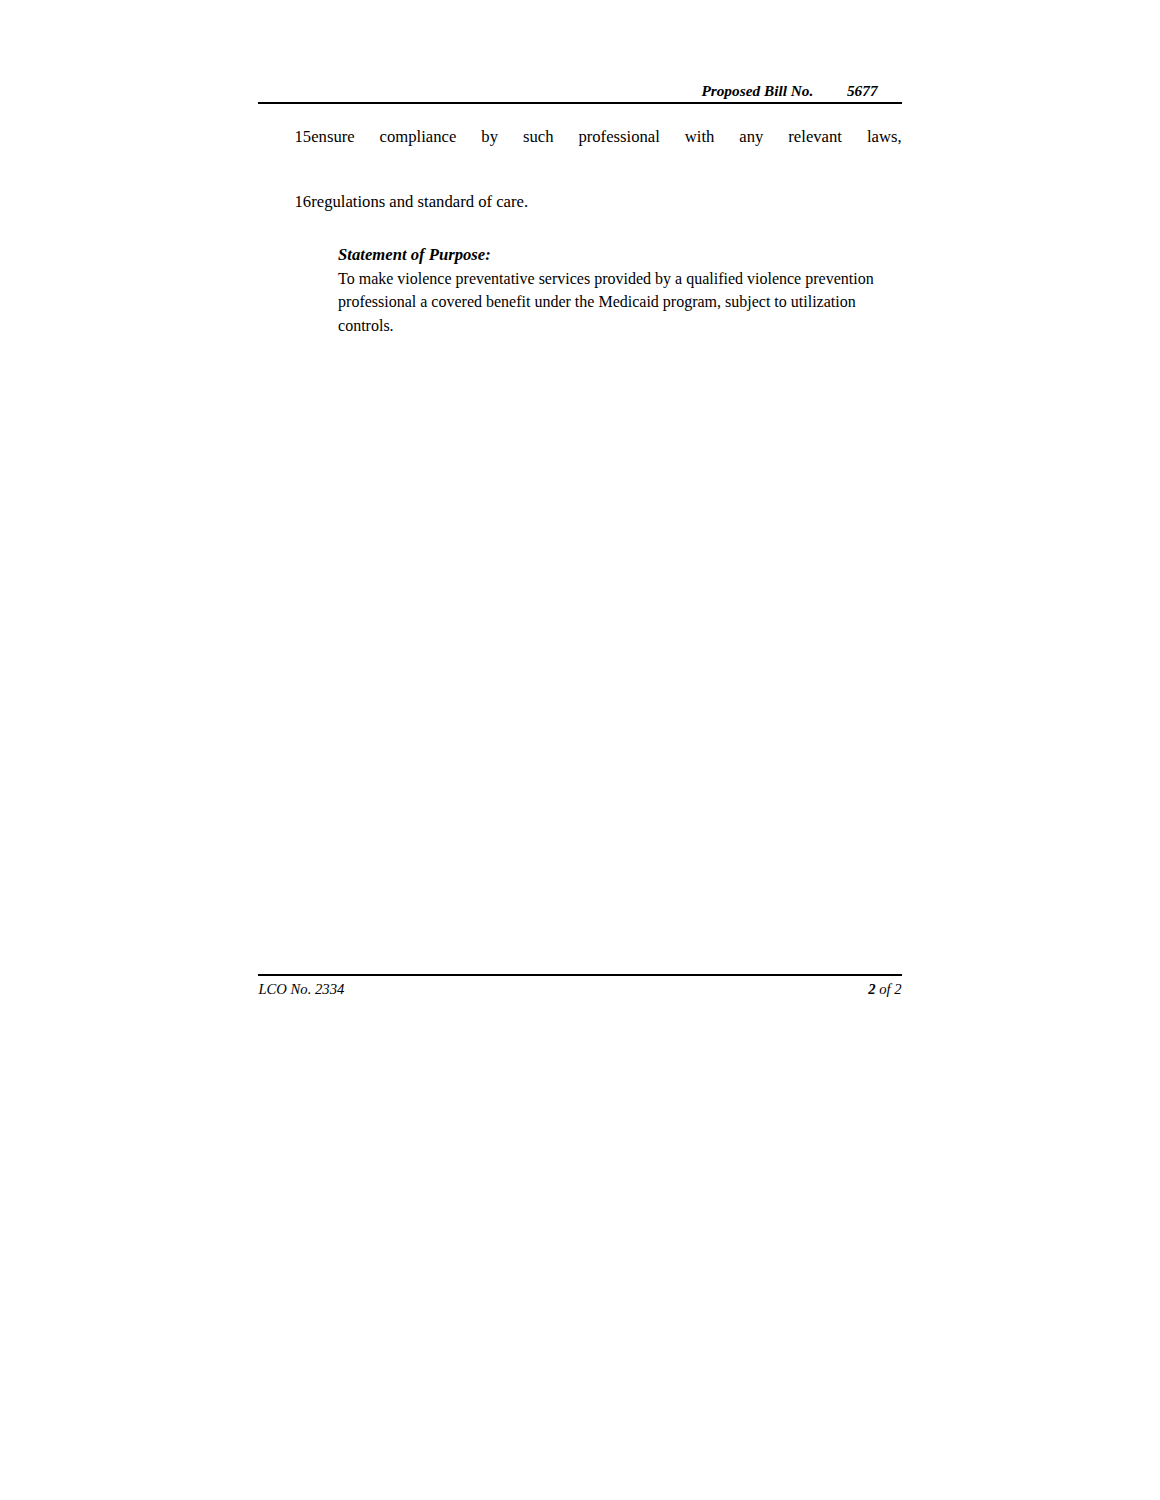Proposed Bill No. 5677
| 15 | ensure compliance by such professional with any relevant laws, |
| 16 | regulations and standard of care. |
Statement of Purpose:
To make violence preventative services provided by a qualified violence prevention professional a covered benefit under the Medicaid program, subject to utilization controls.
LCO No. 2334
2 of 2